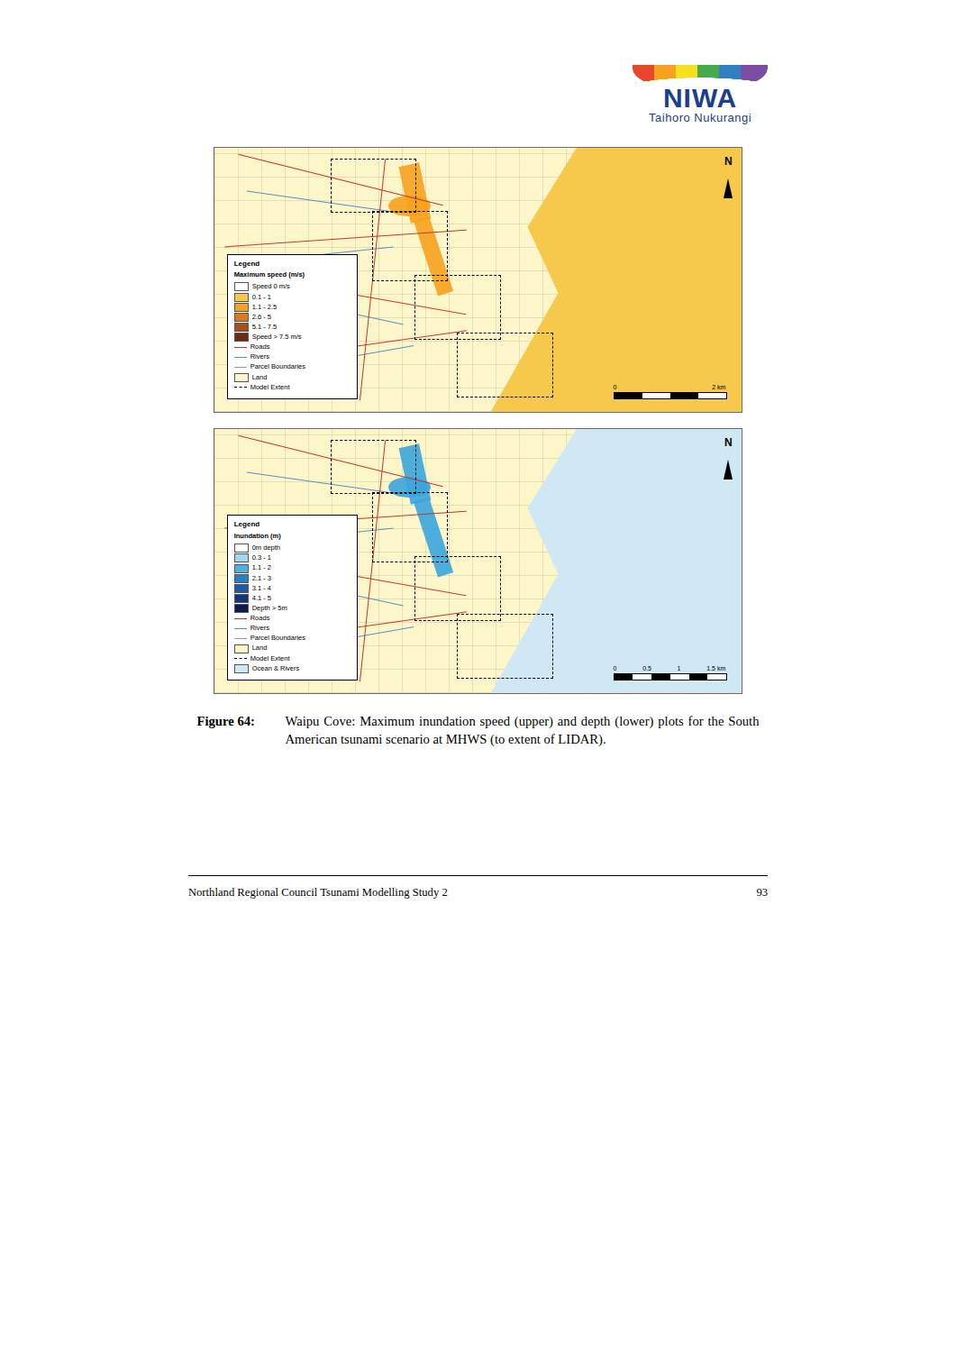NIWA
Taihoro Nukurangi
N
Legend
Maximum speed (m/s)
Speed 0 m/s
0.1 - 1
1.1 - 2.5
2.6 - 5
5.1 - 7.5
Speed > 7.5 m/s
Roads
Rivers
Parcel Boundaries
Land
Model Extent
02 km
N
Legend
Inundation (m)
0m depth
0.3 - 1
1.1 - 2
2.1 - 3
3.1 - 4
4.1 - 5
Depth > 5m
Roads
Rivers
Parcel Boundaries
Land
Model Extent
Ocean & Rivers
00.511.5 km
Figure 64:
Waipu Cove: Maximum inundation speed (upper) and depth (lower) plots for the South American tsunami scenario at MHWS (to extent of LIDAR).
Northland Regional Council Tsunami Modelling Study 2
93